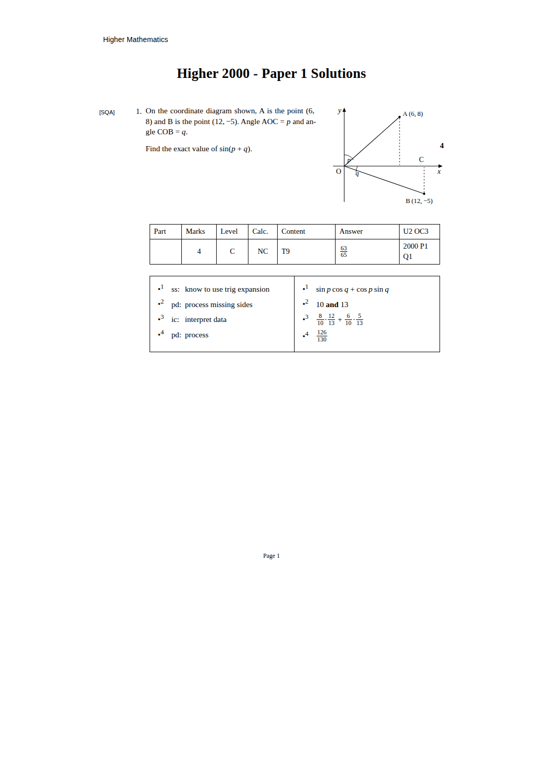Higher Mathematics
Higher 2000 - Paper 1 Solutions
[SQA]
1.
On the coordinate diagram shown, A is the point (6, 8) and B is the point (12, −5). Angle AOC = p and angle COB = q.
Find the exact value of sin(p + q).
y x O A (6, 8) B (12, −5) C p q
4
| Part | Marks | Level | Calc. | Content | Answer | U2 OC3 |
| | 4 | C | NC | T9 | 63 65 | 2000 P1 Q1 |
•1 ss: know to use trig expansion
•2 pd: process missing sides
•3 ic: interpret data
•4 pd: process
•1 sin p cos q + cos p sin q
•210 and 13
•3810·1213 + 610·513
•4126130
Page 1